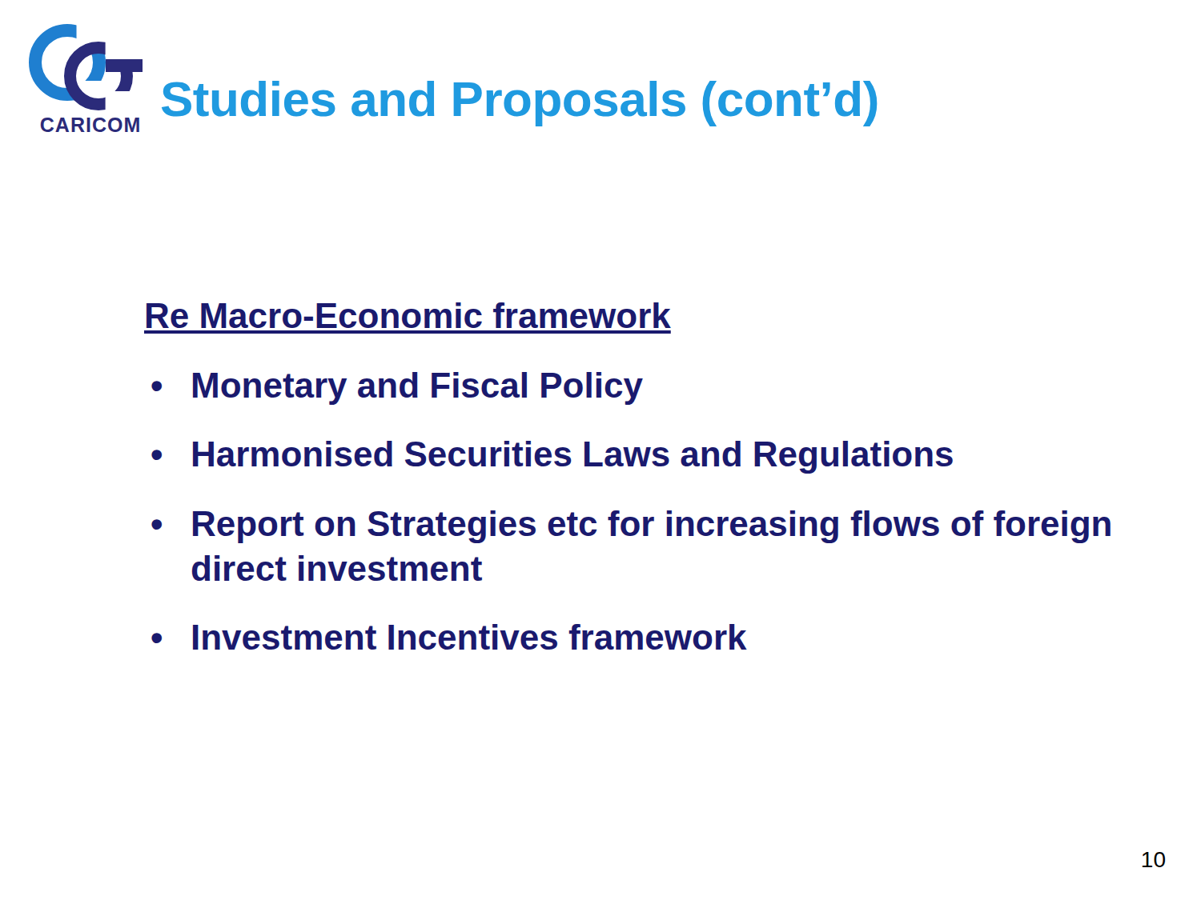CARICOM
Studies and Proposals (cont’d)
Re Macro-Economic framework
Monetary and Fiscal Policy
Harmonised Securities Laws and Regulations
Report on Strategies etc for increasing flows of foreign direct investment
Investment Incentives framework
10